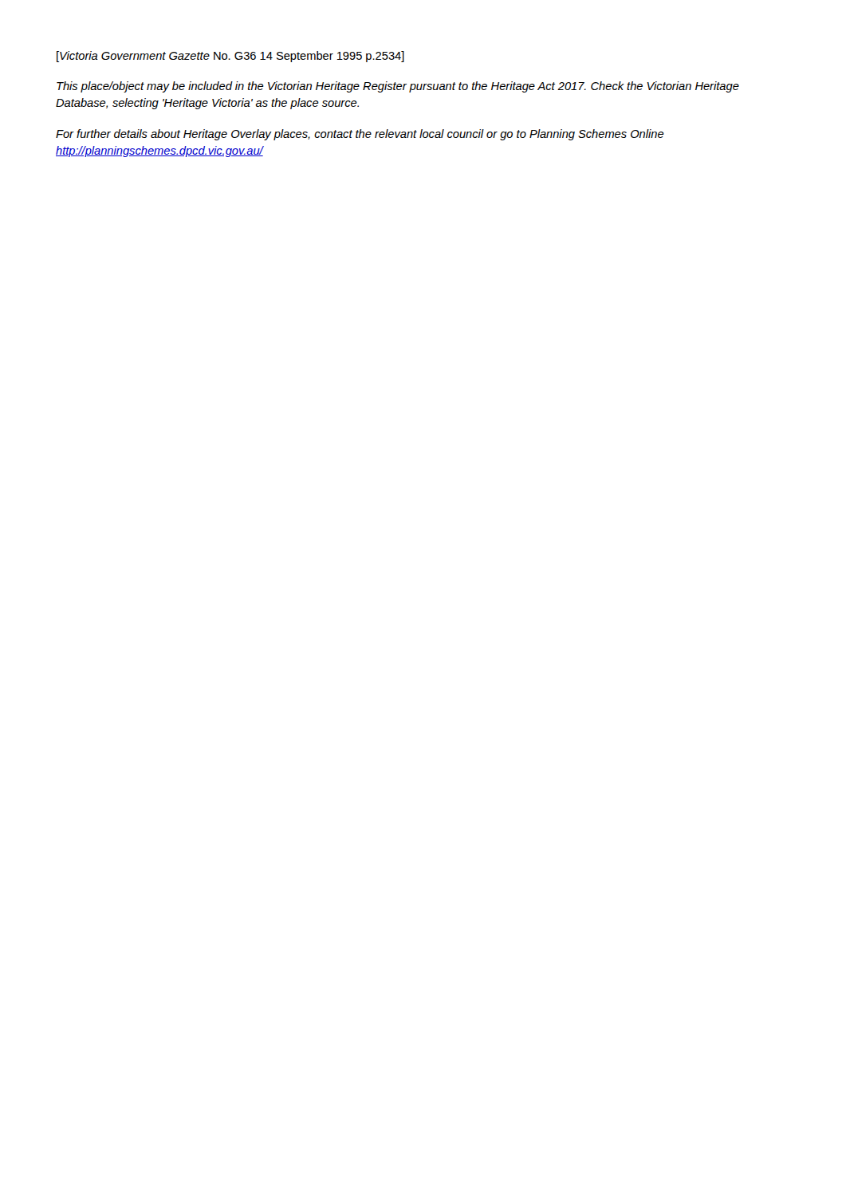[Victoria Government Gazette No. G36 14 September 1995 p.2534]
This place/object may be included in the Victorian Heritage Register pursuant to the Heritage Act 2017. Check the Victorian Heritage Database, selecting 'Heritage Victoria' as the place source.
For further details about Heritage Overlay places, contact the relevant local council or go to Planning Schemes Online http://planningschemes.dpcd.vic.gov.au/